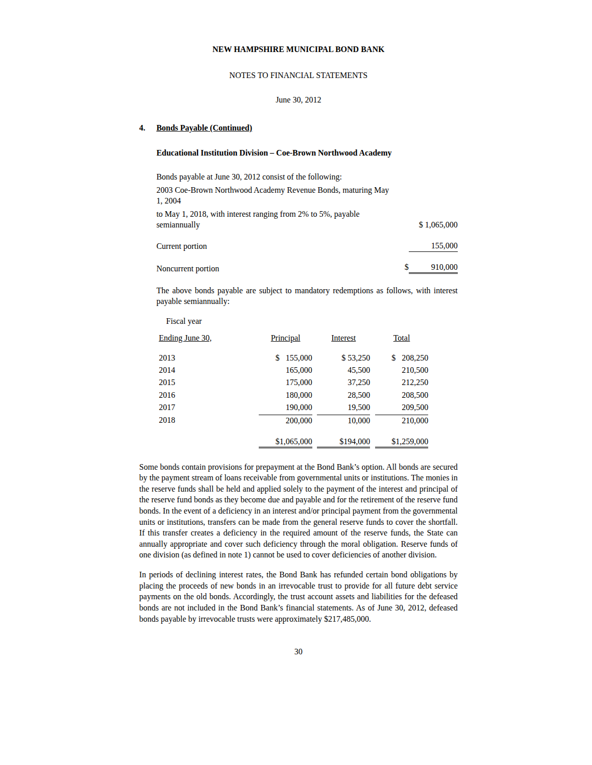NEW HAMPSHIRE MUNICIPAL BOND BANK
NOTES TO FINANCIAL STATEMENTS
June 30, 2012
4. Bonds Payable (Continued)
Educational Institution Division – Coe-Brown Northwood Academy
| Bonds payable at June 30, 2012 consist of the following: | |
| 2003 Coe-Brown Northwood Academy Revenue Bonds, maturing May 1, 2004 | |
| to May 1, 2018, with interest ranging from 2% to 5%, payable semiannually | $ 1,065,000 |
| Current portion | 155,000 |
| Noncurrent portion | $ 910,000 |
The above bonds payable are subject to mandatory redemptions as follows, with interest payable semiannually:
Fiscal year
| Ending June 30, | Principal | Interest | Total |
| 2013 | $ 155,000 | $ 53,250 | $ 208,250 |
| 2014 | 165,000 | 45,500 | 210,500 |
| 2015 | 175,000 | 37,250 | 212,250 |
| 2016 | 180,000 | 28,500 | 208,500 |
| 2017 | 190,000 | 19,500 | 209,500 |
| 2018 | 200,000 | 10,000 | 210,000 |
| | $1,065,000 | $194,000 | $1,259,000 |
Some bonds contain provisions for prepayment at the Bond Bank’s option. All bonds are secured by the payment stream of loans receivable from governmental units or institutions. The monies in the reserve funds shall be held and applied solely to the payment of the interest and principal of the reserve fund bonds as they become due and payable and for the retirement of the reserve fund bonds. In the event of a deficiency in an interest and/or principal payment from the governmental units or institutions, transfers can be made from the general reserve funds to cover the shortfall. If this transfer creates a deficiency in the required amount of the reserve funds, the State can annually appropriate and cover such deficiency through the moral obligation. Reserve funds of one division (as defined in note 1) cannot be used to cover deficiencies of another division.
In periods of declining interest rates, the Bond Bank has refunded certain bond obligations by placing the proceeds of new bonds in an irrevocable trust to provide for all future debt service payments on the old bonds. Accordingly, the trust account assets and liabilities for the defeased bonds are not included in the Bond Bank’s financial statements. As of June 30, 2012, defeased bonds payable by irrevocable trusts were approximately $217,485,000.
30